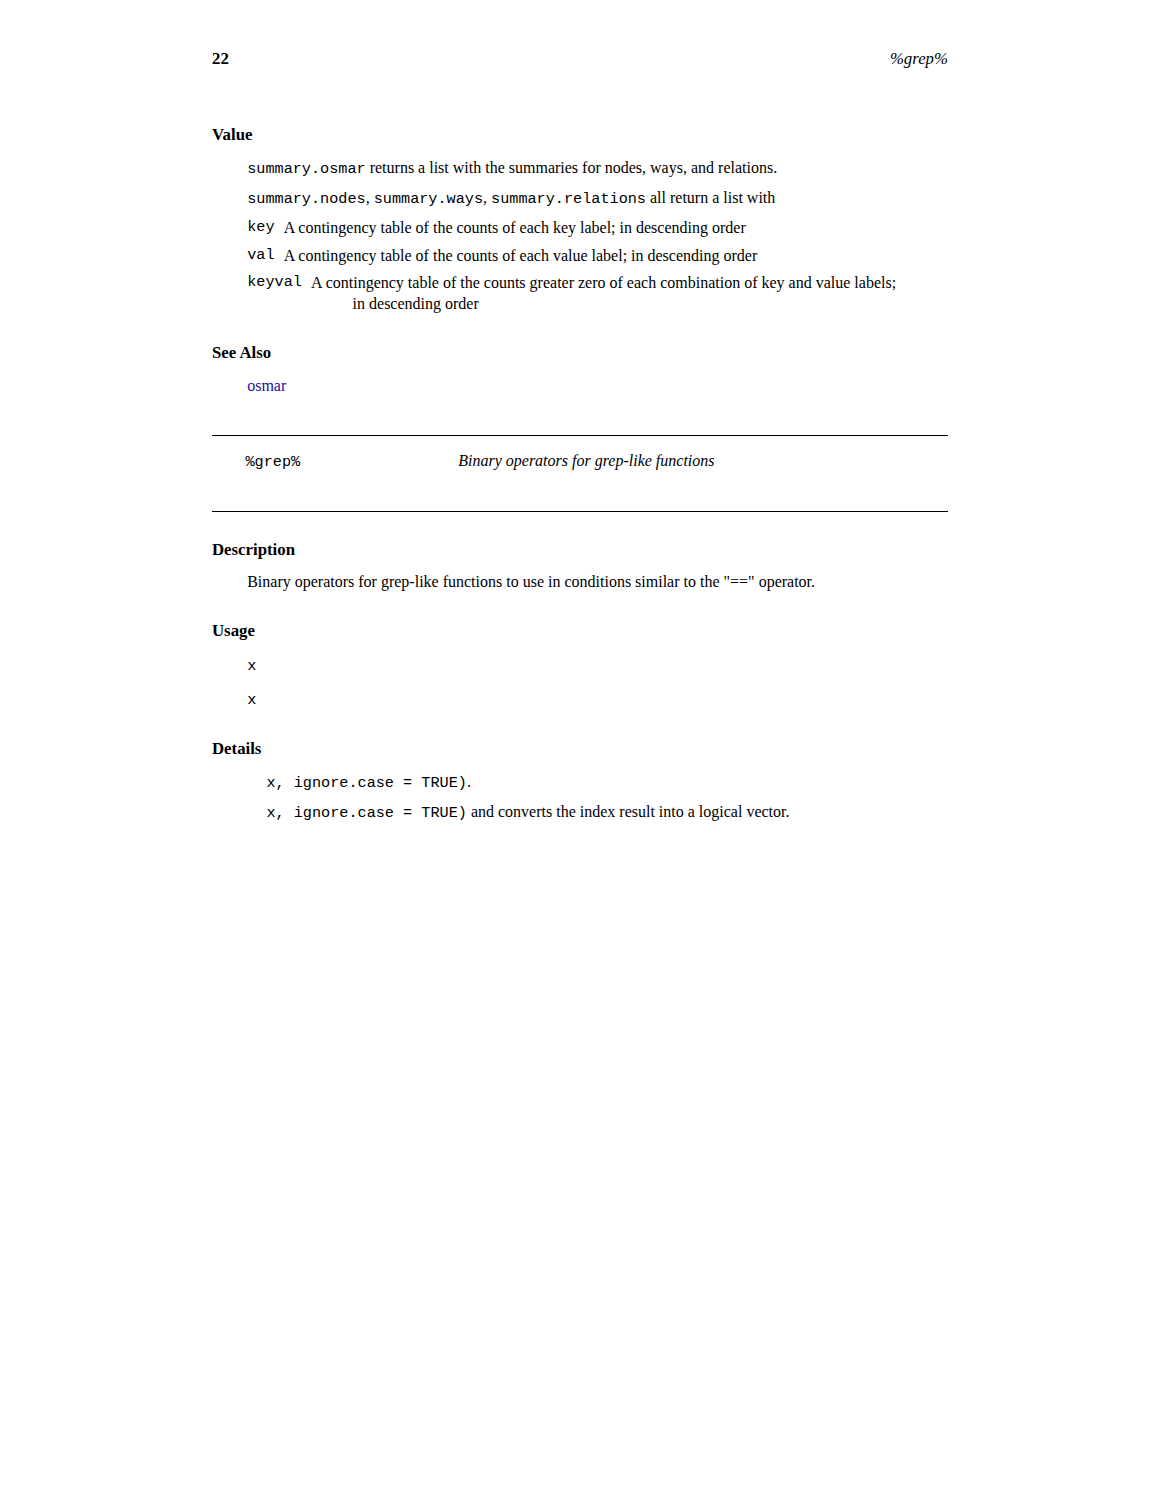22 %grep%
Value
summary.osmar returns a list with the summaries for nodes, ways, and relations.
summary.nodes, summary.ways, summary.relations all return a list with
key
A contingency table of the counts of each key label; in descending order
val
A contingency table of the counts of each value label; in descending order
keyval
A contingency table of the counts greater zero of each combination of key and value labels; in descending order
See Also
osmar
%grep% Binary operators for grep-like functions
Description
Binary operators for grep-like functions to use in conditions similar to the "==" operator.
Usage
x
x
Details
x, ignore.case = TRUE).
x, ignore.case = TRUE) and converts the index result into a logical vector.